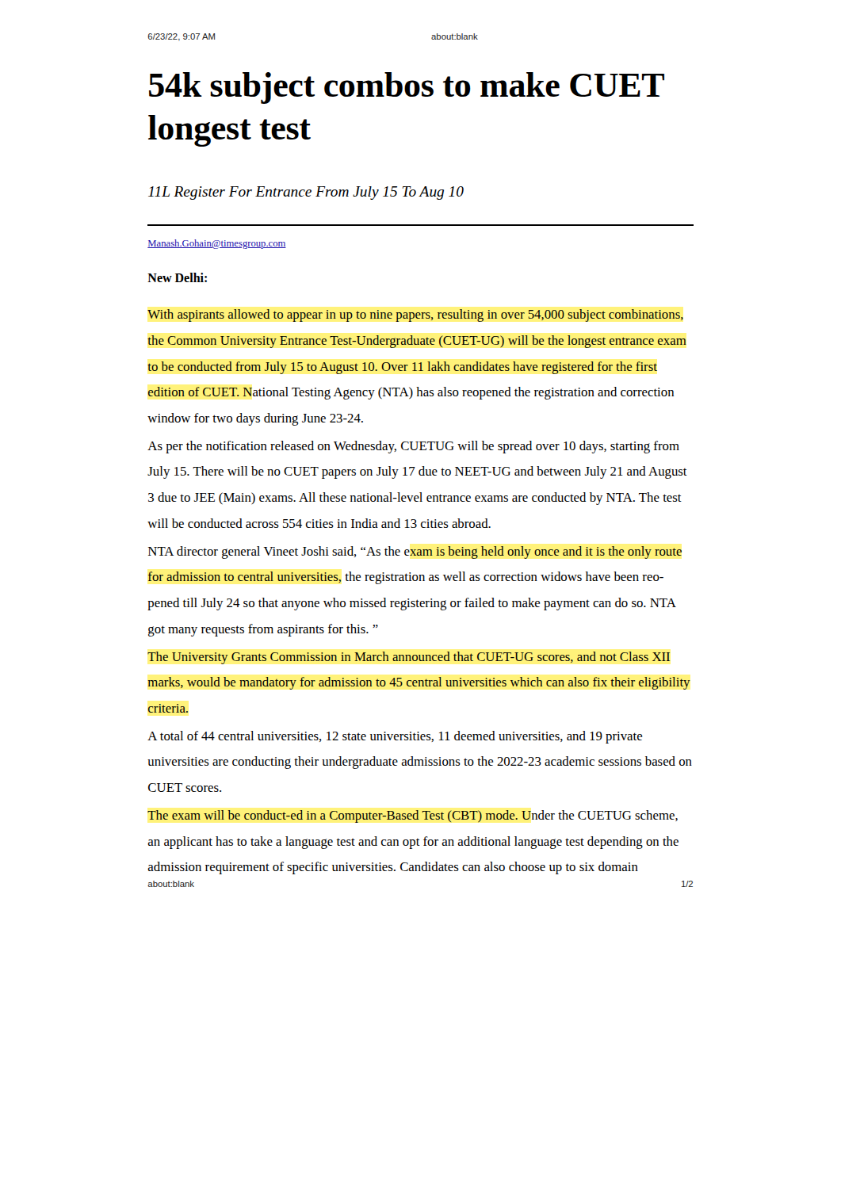6/23/22, 9:07 AM about:blank
54k subject combos to make CUET longest test
11L Register For Entrance From July 15 To Aug 10
Manash.Gohain@timesgroup.com
New Delhi:
With aspirants allowed to appear in up to nine papers, resulting in over 54,000 subject combinations, the Common University Entrance Test-Undergraduate (CUET-UG) will be the longest entrance exam to be conducted from July 15 to August 10. Over 11 lakh candidates have registered for the first edition of CUET. National Testing Agency (NTA) has also reopened the registration and correction window for two days during June 23-24.
As per the notification released on Wednesday, CUETUG will be spread over 10 days, starting from July 15. There will be no CUET papers on July 17 due to NEET-UG and between July 21 and August 3 due to JEE (Main) exams. All these national-level entrance exams are conducted by NTA. The test will be conducted across 554 cities in India and 13 cities abroad.
NTA director general Vineet Joshi said, “As the exam is being held only once and it is the only route for admission to central universities, the registration as well as correction widows have been reo-pened till July 24 so that anyone who missed registering or failed to make payment can do so. NTA got many requests from aspirants for this. ”
The University Grants Commission in March announced that CUET-UG scores, and not Class XII marks, would be mandatory for admission to 45 central universities which can also fix their eligibility criteria.
A total of 44 central universities, 12 state universities, 11 deemed universities, and 19 private universities are conducting their undergraduate admissions to the 2022-23 academic sessions based on CUET scores.
The exam will be conduct-ed in a Computer-Based Test (CBT) mode. Under the CUETUG scheme, an applicant has to take a language test and can opt for an additional language test depending on the admission requirement of specific universities. Candidates can also choose up to six domain
about:blank 1/2